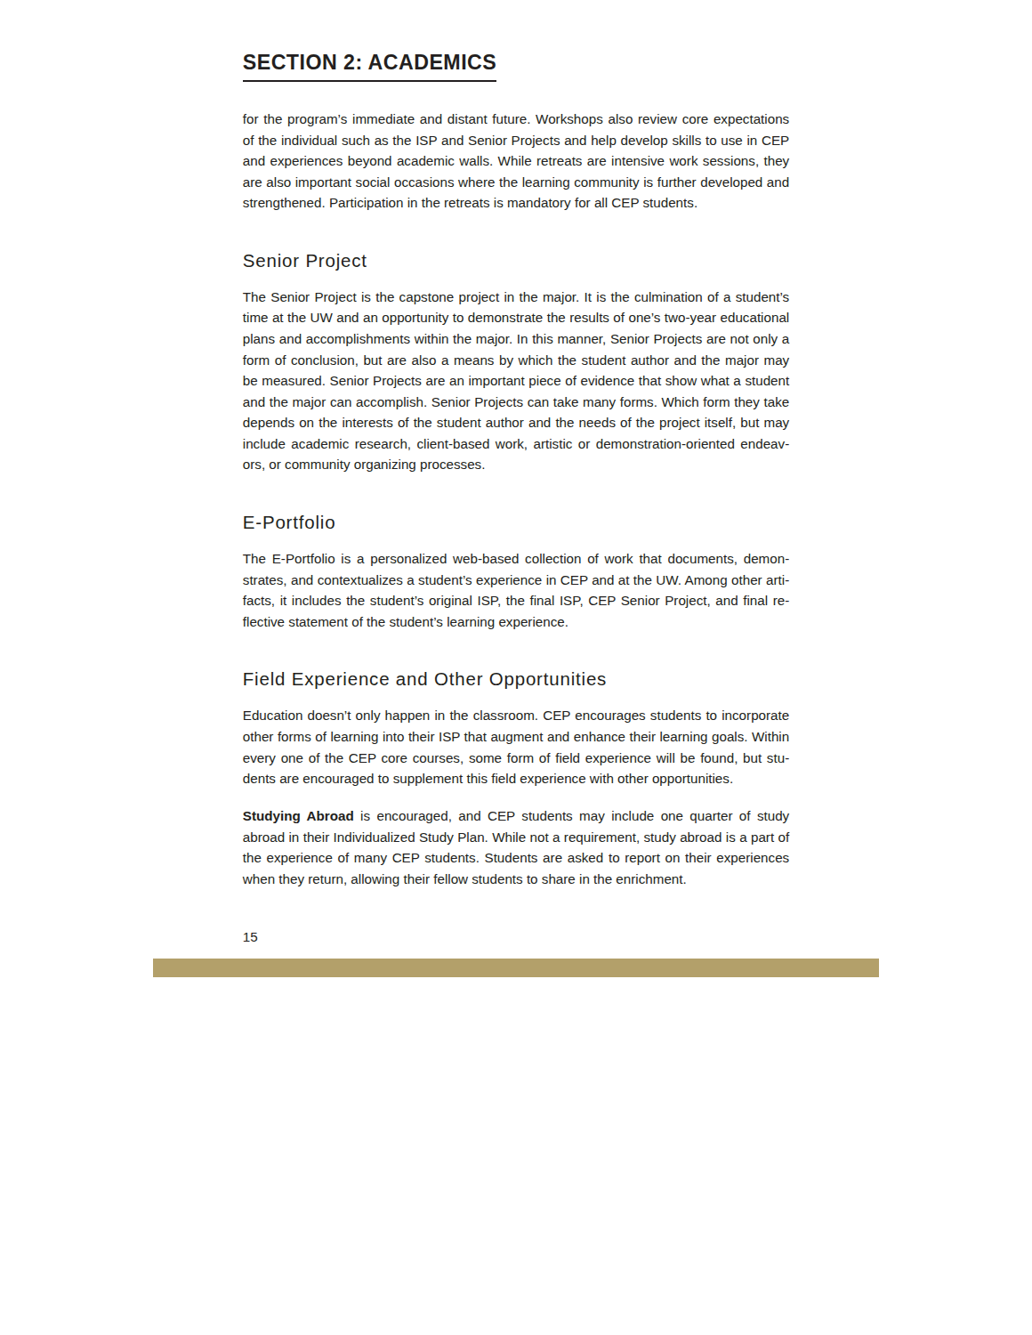Section 2: Academics
for the program’s immediate and distant future. Workshops also review core expectations of the individual such as the ISP and Senior Projects and help develop skills to use in CEP and experiences beyond academic walls. While retreats are intensive work sessions, they are also important social occasions where the learning community is further developed and strengthened. Participation in the retreats is mandatory for all CEP students.
Senior Project
The Senior Project is the capstone project in the major. It is the culmination of a student’s time at the UW and an opportunity to demonstrate the results of one’s two-year educational plans and accomplishments within the major. In this manner, Senior Projects are not only a form of conclusion, but are also a means by which the student author and the major may be measured. Senior Projects are an important piece of evidence that show what a student and the major can accomplish. Senior Projects can take many forms. Which form they take depends on the interests of the student author and the needs of the project itself, but may include academic research, client-based work, artistic or demonstration-oriented endeavors, or community organizing processes.
E-Portfolio
The E-Portfolio is a personalized web-based collection of work that documents, demonstrates, and contextualizes a student’s experience in CEP and at the UW. Among other artifacts, it includes the student’s original ISP, the final ISP, CEP Senior Project, and final reflective statement of the student’s learning experience.
Field Experience and Other Opportunities
Education doesn’t only happen in the classroom. CEP encourages students to incorporate other forms of learning into their ISP that augment and enhance their learning goals. Within every one of the CEP core courses, some form of field experience will be found, but students are encouraged to supplement this field experience with other opportunities.
Studying Abroad is encouraged, and CEP students may include one quarter of study abroad in their Individualized Study Plan. While not a requirement, study abroad is a part of the experience of many CEP students. Students are asked to report on their experiences when they return, allowing their fellow students to share in the enrichment.
15